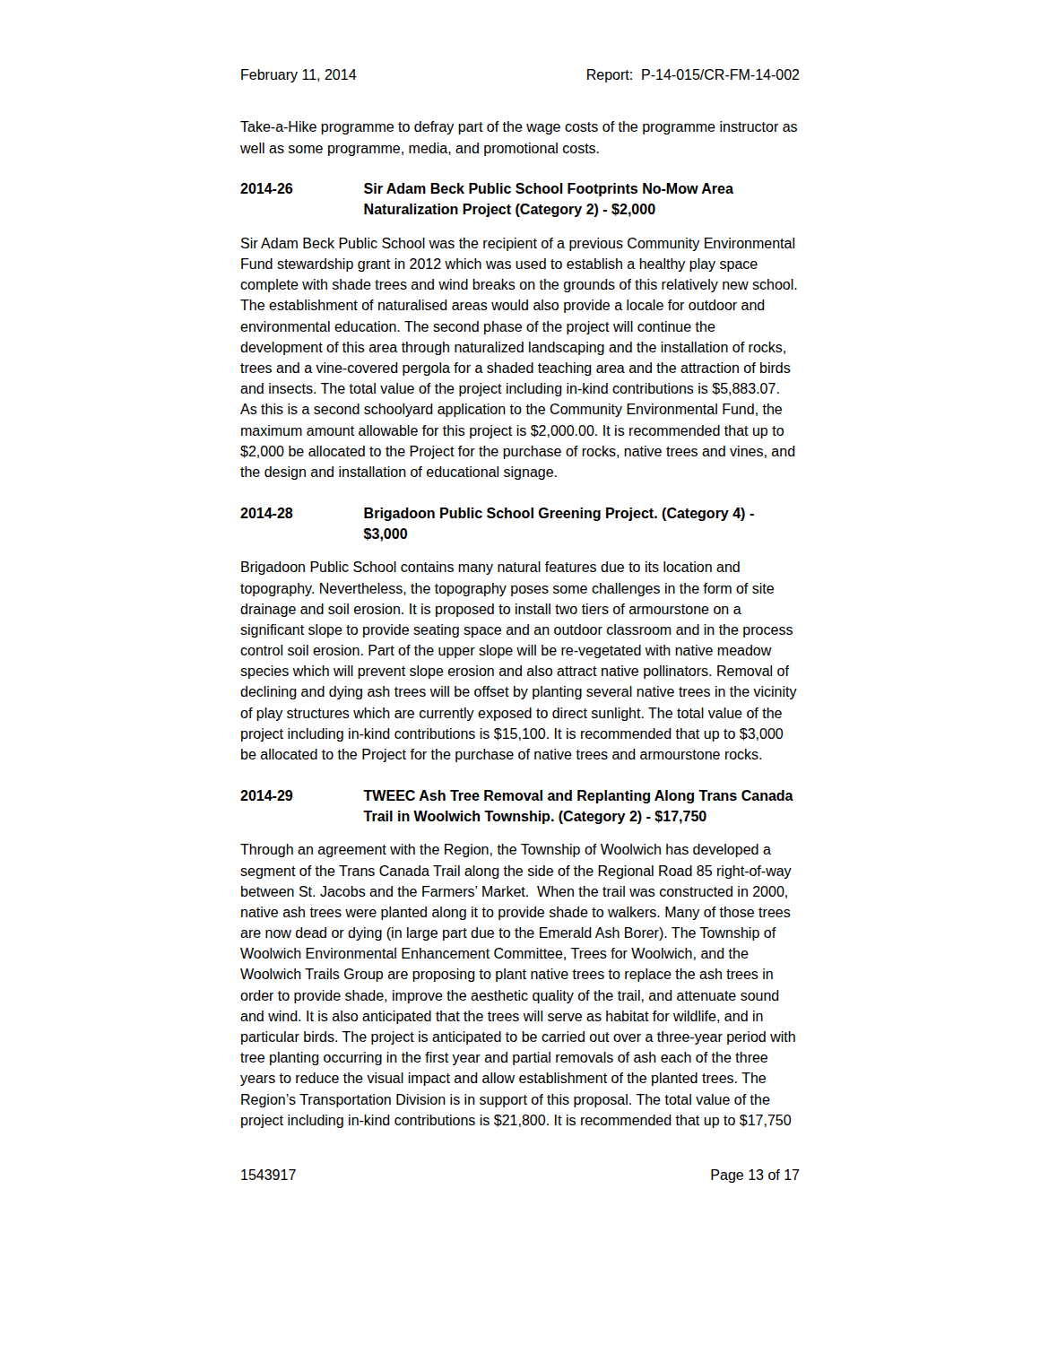February 11, 2014
Report: P-14-015/CR-FM-14-002
Take-a-Hike programme to defray part of the wage costs of the programme instructor as well as some programme, media, and promotional costs.
2014-26 Sir Adam Beck Public School Footprints No-Mow Area Naturalization Project (Category 2) - $2,000
Sir Adam Beck Public School was the recipient of a previous Community Environmental Fund stewardship grant in 2012 which was used to establish a healthy play space complete with shade trees and wind breaks on the grounds of this relatively new school. The establishment of naturalised areas would also provide a locale for outdoor and environmental education. The second phase of the project will continue the development of this area through naturalized landscaping and the installation of rocks, trees and a vine-covered pergola for a shaded teaching area and the attraction of birds and insects. The total value of the project including in-kind contributions is $5,883.07. As this is a second schoolyard application to the Community Environmental Fund, the maximum amount allowable for this project is $2,000.00. It is recommended that up to $2,000 be allocated to the Project for the purchase of rocks, native trees and vines, and the design and installation of educational signage.
2014-28 Brigadoon Public School Greening Project. (Category 4) - $3,000
Brigadoon Public School contains many natural features due to its location and topography. Nevertheless, the topography poses some challenges in the form of site drainage and soil erosion. It is proposed to install two tiers of armourstone on a significant slope to provide seating space and an outdoor classroom and in the process control soil erosion. Part of the upper slope will be re-vegetated with native meadow species which will prevent slope erosion and also attract native pollinators. Removal of declining and dying ash trees will be offset by planting several native trees in the vicinity of play structures which are currently exposed to direct sunlight. The total value of the project including in-kind contributions is $15,100. It is recommended that up to $3,000 be allocated to the Project for the purchase of native trees and armourstone rocks.
2014-29 TWEEC Ash Tree Removal and Replanting Along Trans Canada Trail in Woolwich Township. (Category 2) - $17,750
Through an agreement with the Region, the Township of Woolwich has developed a segment of the Trans Canada Trail along the side of the Regional Road 85 right-of-way between St. Jacobs and the Farmers’ Market. When the trail was constructed in 2000, native ash trees were planted along it to provide shade to walkers. Many of those trees are now dead or dying (in large part due to the Emerald Ash Borer). The Township of Woolwich Environmental Enhancement Committee, Trees for Woolwich, and the Woolwich Trails Group are proposing to plant native trees to replace the ash trees in order to provide shade, improve the aesthetic quality of the trail, and attenuate sound and wind. It is also anticipated that the trees will serve as habitat for wildlife, and in particular birds. The project is anticipated to be carried out over a three-year period with tree planting occurring in the first year and partial removals of ash each of the three years to reduce the visual impact and allow establishment of the planted trees. The Region’s Transportation Division is in support of this proposal. The total value of the project including in-kind contributions is $21,800. It is recommended that up to $17,750
1543917
Page 13 of 17